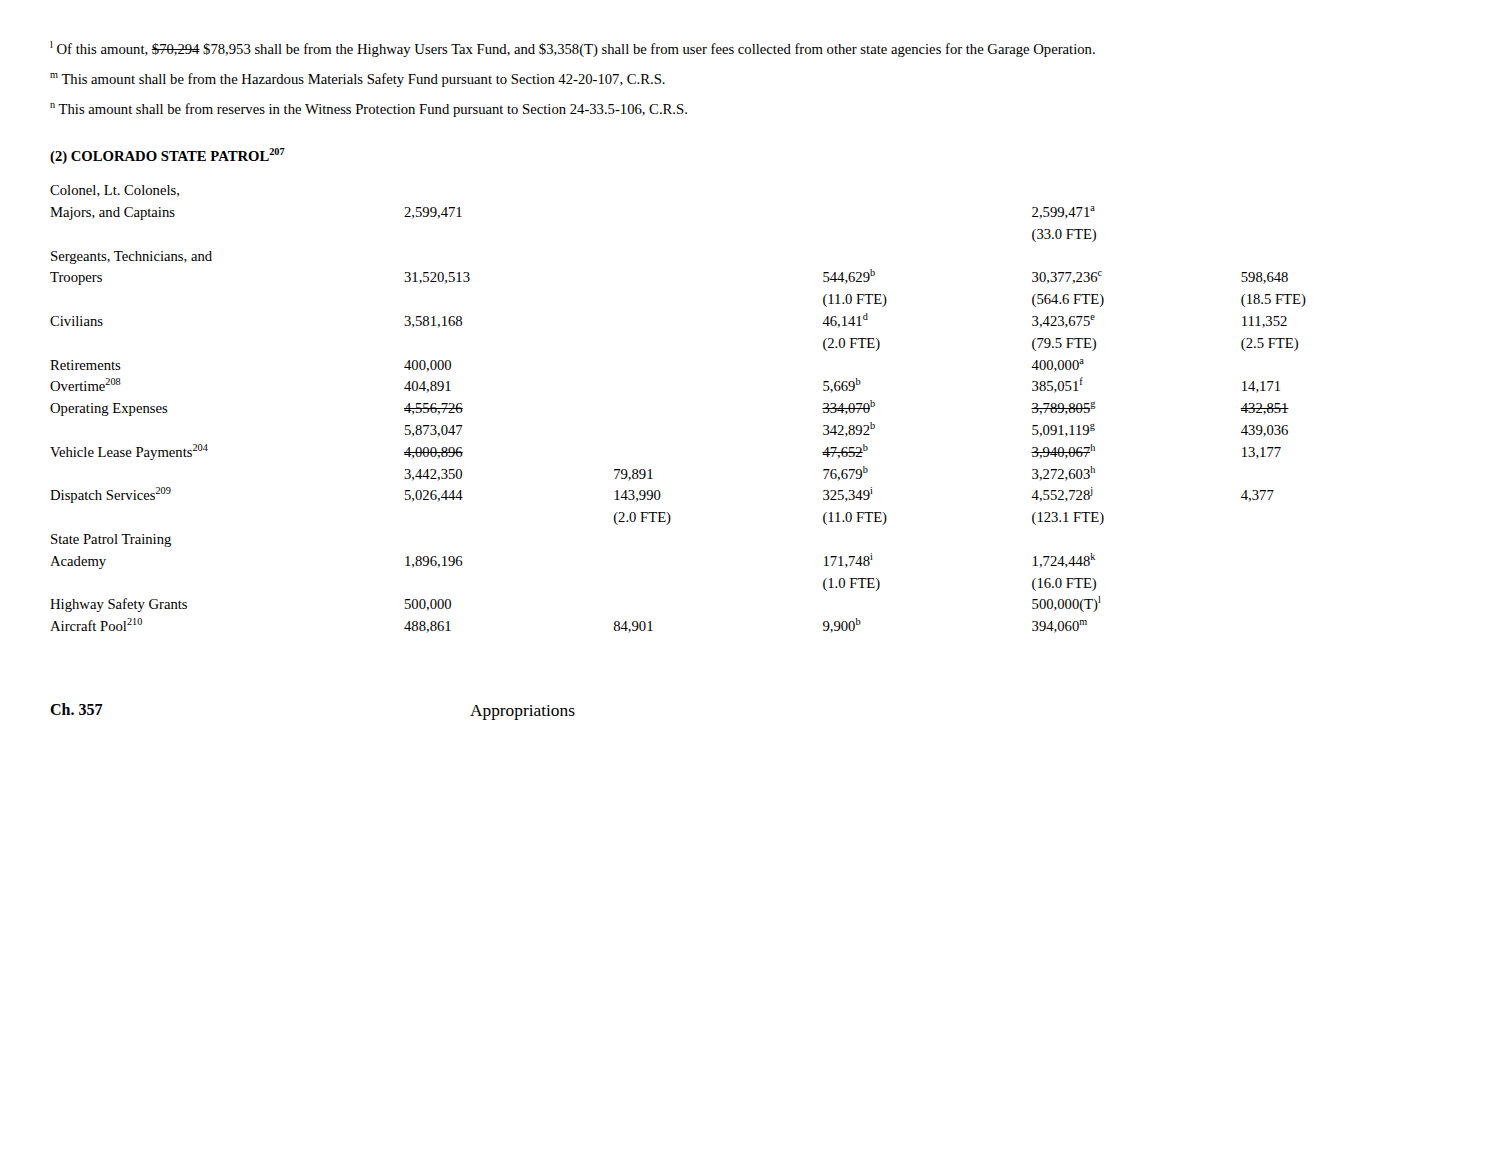l Of this amount, $70,294 $78,953 shall be from the Highway Users Tax Fund, and $3,358(T) shall be from user fees collected from other state agencies for the Garage Operation.
m This amount shall be from the Hazardous Materials Safety Fund pursuant to Section 42-20-107, C.R.S.
n This amount shall be from reserves in the Witness Protection Fund pursuant to Section 24-33.5-106, C.R.S.
(2) COLORADO STATE PATROL207
| Colonel, Lt. Colonels, | | | | | |
| Majors, and Captains | 2,599,471 | | | 2,599,471 a | |
| | | | | (33.0 FTE) | |
| Sergeants, Technicians, and | | | | | |
| Troopers | 31,520,513 | | 544,629 b | 30,377,236 c | 598,648 |
| | | | (11.0 FTE) | (564.6 FTE) | (18.5 FTE) |
| Civilians | 3,581,168 | | 46,141 d | 3,423,675 e | 111,352 |
| | | | (2.0 FTE) | (79.5 FTE) | (2.5 FTE) |
| Retirements | 400,000 | | | 400,000 a | |
| Overtime 208 | 404,891 | | 5,669 b | 385,051 f | 14,171 |
| Operating Expenses | 4,556,726 | | 334,070 b | 3,789,805 g | 432,851 |
| | 5,873,047 | | 342,892 b | 5,091,119 g | 439,036 |
| Vehicle Lease Payments 204 | 4,000,896 | | 47,652 b | 3,940,067 h | 13,177 |
| | 3,442,350 | 79,891 | 76,679 b | 3,272,603 h | |
| Dispatch Services 209 | 5,026,444 | 143,990 | 325,349 i | 4,552,728 j | 4,377 |
| | | (2.0 FTE) | (11.0 FTE) | (123.1 FTE) | |
| State Patrol Training | | | | | |
| Academy | 1,896,196 | | 171,748 i | 1,724,448 k | |
| | | | (1.0 FTE) | (16.0 FTE) | |
| Highway Safety Grants | 500,000 | | | 500,000(T) l | |
| Aircraft Pool 210 | 488,861 | 84,901 | 9,900 b | 394,060 m | |
Ch. 357 Appropriations